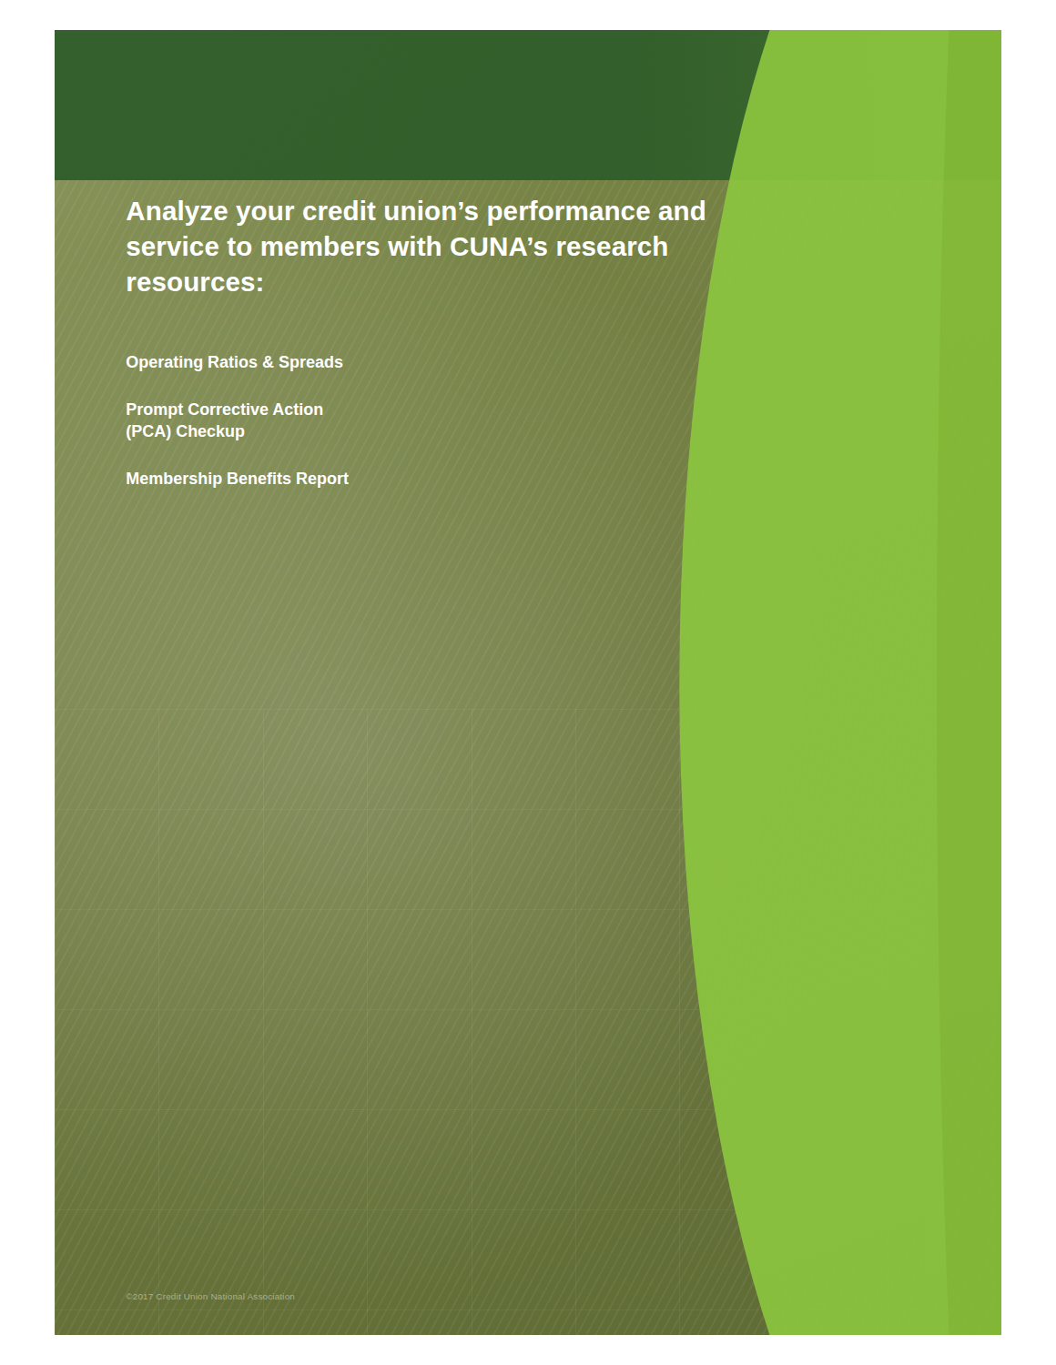Analyze your credit union’s performance and service to members with CUNA’s research resources:
Operating Ratios & Spreads
Prompt Corrective Action
(PCA) Checkup
Membership Benefits Report
©2017 Credit Union National Association